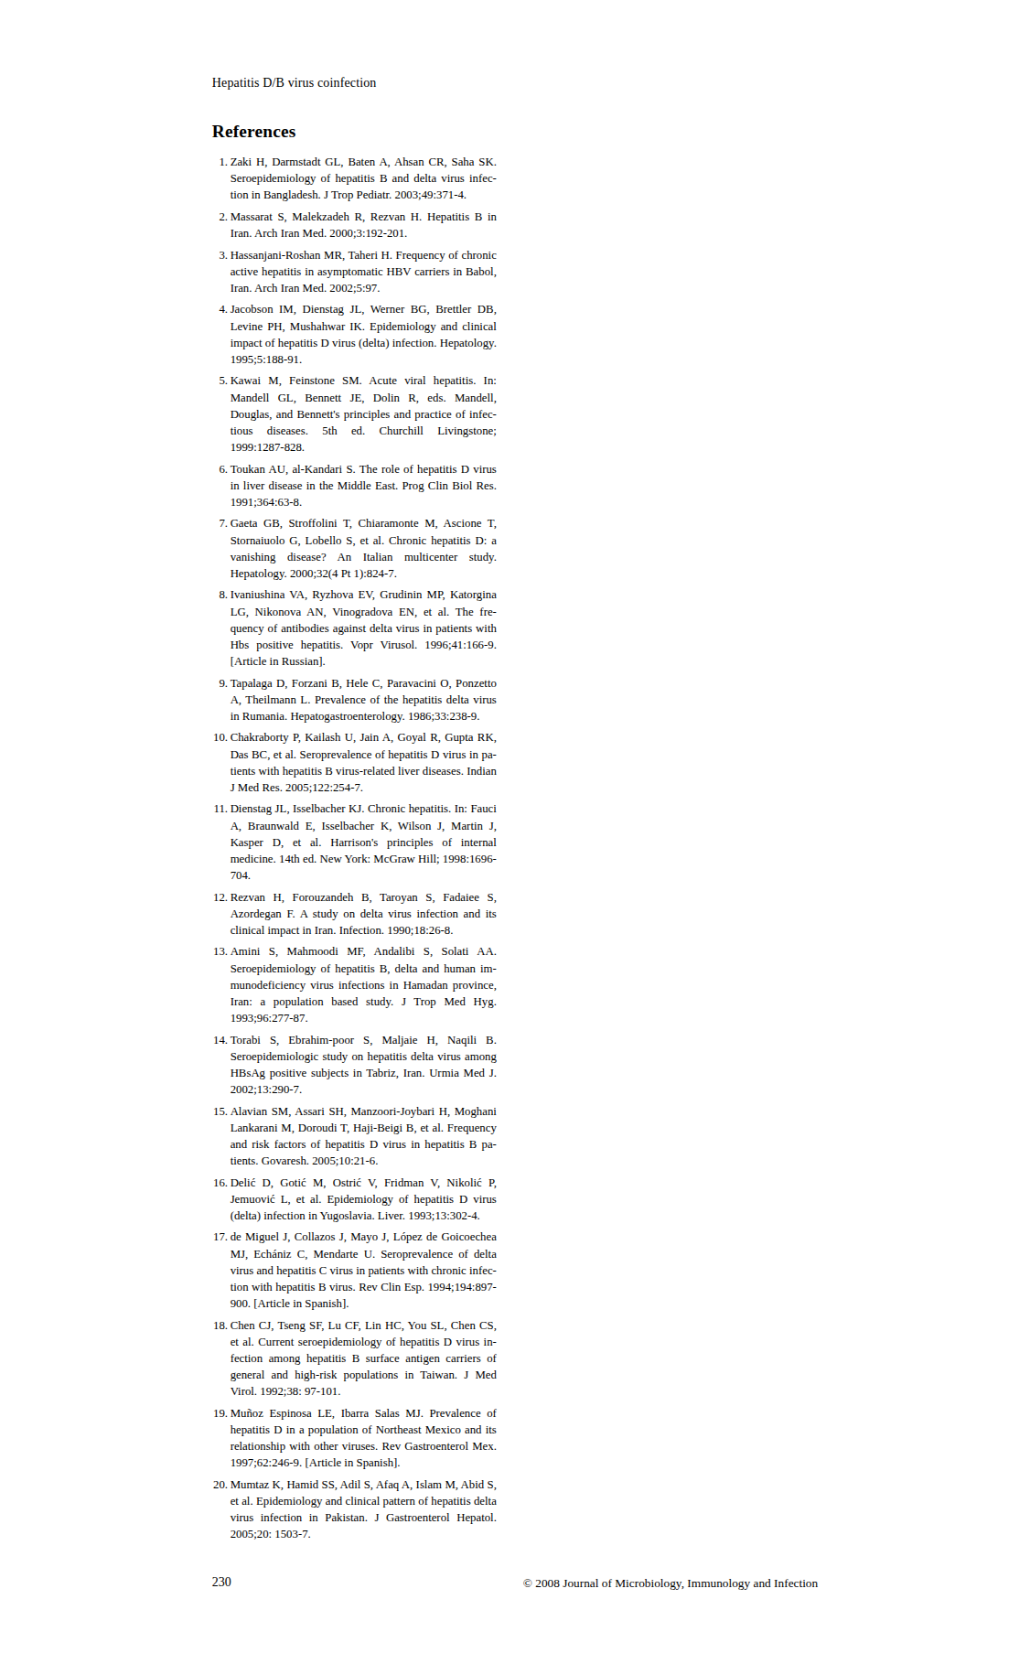Hepatitis D/B virus coinfection
References
1. Zaki H, Darmstadt GL, Baten A, Ahsan CR, Saha SK. Seroepidemiology of hepatitis B and delta virus infection in Bangladesh. J Trop Pediatr. 2003;49:371-4.
2. Massarat S, Malekzadeh R, Rezvan H. Hepatitis B in Iran. Arch Iran Med. 2000;3:192-201.
3. Hassanjani-Roshan MR, Taheri H. Frequency of chronic active hepatitis in asymptomatic HBV carriers in Babol, Iran. Arch Iran Med. 2002;5:97.
4. Jacobson IM, Dienstag JL, Werner BG, Brettler DB, Levine PH, Mushahwar IK. Epidemiology and clinical impact of hepatitis D virus (delta) infection. Hepatology. 1995;5:188-91.
5. Kawai M, Feinstone SM. Acute viral hepatitis. In: Mandell GL, Bennett JE, Dolin R, eds. Mandell, Douglas, and Bennett's principles and practice of infectious diseases. 5th ed. Churchill Livingstone; 1999:1287-828.
6. Toukan AU, al-Kandari S. The role of hepatitis D virus in liver disease in the Middle East. Prog Clin Biol Res. 1991;364:63-8.
7. Gaeta GB, Stroffolini T, Chiaramonte M, Ascione T, Stornaiuolo G, Lobello S, et al. Chronic hepatitis D: a vanishing disease? An Italian multicenter study. Hepatology. 2000;32(4 Pt 1):824-7.
8. Ivaniushina VA, Ryzhova EV, Grudinin MP, Katorgina LG, Nikonova AN, Vinogradova EN, et al. The frequency of antibodies against delta virus in patients with Hbs positive hepatitis. Vopr Virusol. 1996;41:166-9. [Article in Russian].
9. Tapalaga D, Forzani B, Hele C, Paravacini O, Ponzetto A, Theilmann L. Prevalence of the hepatitis delta virus in Rumania. Hepatogastroenterology. 1986;33:238-9.
10. Chakraborty P, Kailash U, Jain A, Goyal R, Gupta RK, Das BC, et al. Seroprevalence of hepatitis D virus in patients with hepatitis B virus-related liver diseases. Indian J Med Res. 2005;122:254-7.
11. Dienstag JL, Isselbacher KJ. Chronic hepatitis. In: Fauci A, Braunwald E, Isselbacher K, Wilson J, Martin J, Kasper D, et al. Harrison's principles of internal medicine. 14th ed. New York: McGraw Hill; 1998:1696-704.
12. Rezvan H, Forouzandeh B, Taroyan S, Fadaiee S, Azordegan F. A study on delta virus infection and its clinical impact in Iran. Infection. 1990;18:26-8.
13. Amini S, Mahmoodi MF, Andalibi S, Solati AA. Seroepidemiology of hepatitis B, delta and human immunodeficiency virus infections in Hamadan province, Iran: a population based study. J Trop Med Hyg. 1993;96:277-87.
14. Torabi S, Ebrahim-poor S, Maljaie H, Naqili B. Seroepidemiologic study on hepatitis delta virus among HBsAg positive subjects in Tabriz, Iran. Urmia Med J. 2002;13:290-7.
15. Alavian SM, Assari SH, Manzoori-Joybari H, Moghani Lankarani M, Doroudi T, Haji-Beigi B, et al. Frequency and risk factors of hepatitis D virus in hepatitis B patients. Govaresh. 2005;10:21-6.
16. Delić D, Gotić M, Ostrić V, Fridman V, Nikolić P, Jemuović L, et al. Epidemiology of hepatitis D virus (delta) infection in Yugoslavia. Liver. 1993;13:302-4.
17. de Miguel J, Collazos J, Mayo J, López de Goicoechea MJ, Echániz C, Mendarte U. Seroprevalence of delta virus and hepatitis C virus in patients with chronic infection with hepatitis B virus. Rev Clin Esp. 1994;194:897-900. [Article in Spanish].
18. Chen CJ, Tseng SF, Lu CF, Lin HC, You SL, Chen CS, et al. Current seroepidemiology of hepatitis D virus infection among hepatitis B surface antigen carriers of general and high-risk populations in Taiwan. J Med Virol. 1992;38: 97-101.
19. Muñoz Espinosa LE, Ibarra Salas MJ. Prevalence of hepatitis D in a population of Northeast Mexico and its relationship with other viruses. Rev Gastroenterol Mex. 1997;62:246-9. [Article in Spanish].
20. Mumtaz K, Hamid SS, Adil S, Afaq A, Islam M, Abid S, et al. Epidemiology and clinical pattern of hepatitis delta virus infection in Pakistan. J Gastroenterol Hepatol. 2005;20: 1503-7.
230
© 2008 Journal of Microbiology, Immunology and Infection